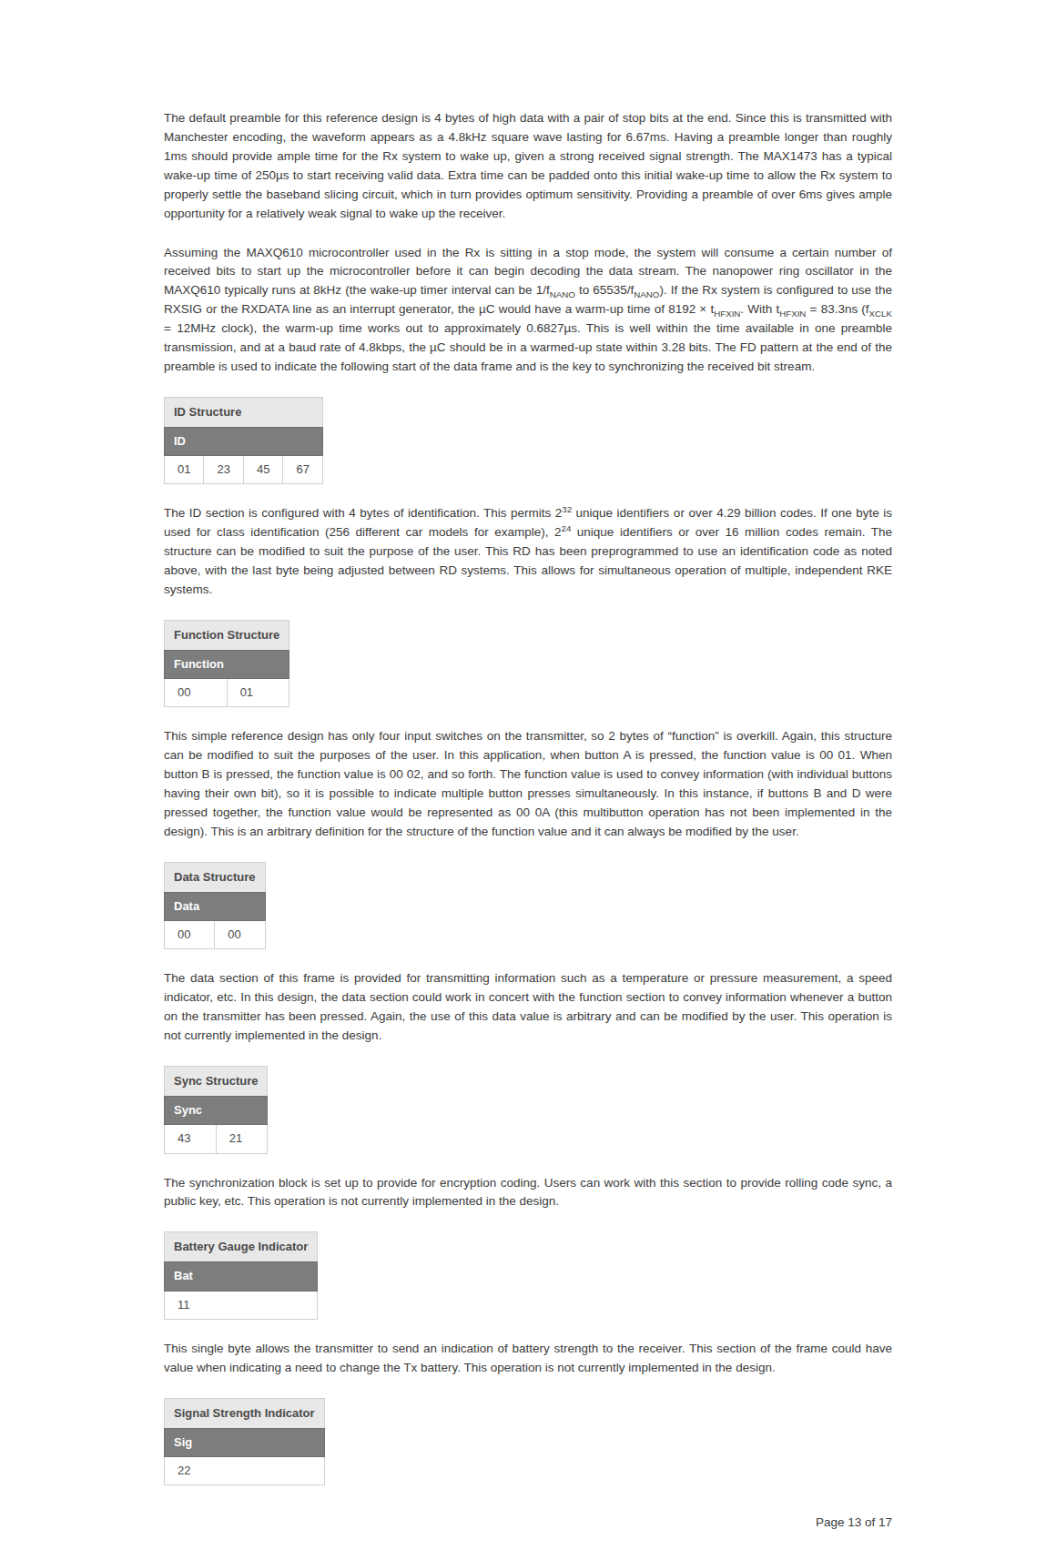The default preamble for this reference design is 4 bytes of high data with a pair of stop bits at the end. Since this is transmitted with Manchester encoding, the waveform appears as a 4.8kHz square wave lasting for 6.67ms. Having a preamble longer than roughly 1ms should provide ample time for the Rx system to wake up, given a strong received signal strength. The MAX1473 has a typical wake-up time of 250µs to start receiving valid data. Extra time can be padded onto this initial wake-up time to allow the Rx system to properly settle the baseband slicing circuit, which in turn provides optimum sensitivity. Providing a preamble of over 6ms gives ample opportunity for a relatively weak signal to wake up the receiver.
Assuming the MAXQ610 microcontroller used in the Rx is sitting in a stop mode, the system will consume a certain number of received bits to start up the microcontroller before it can begin decoding the data stream. The nanopower ring oscillator in the MAXQ610 typically runs at 8kHz (the wake-up timer interval can be 1/fNANO to 65535/fNANO). If the Rx system is configured to use the RXSIG or the RXDATA line as an interrupt generator, the µC would have a warm-up time of 8192 × tHFXIN. With tHFXIN = 83.3ns (fXCLK = 12MHz clock), the warm-up time works out to approximately 0.6827µs. This is well within the time available in one preamble transmission, and at a baud rate of 4.8kbps, the µC should be in a warmed-up state within 3.28 bits. The FD pattern at the end of the preamble is used to indicate the following start of the data frame and is the key to synchronizing the received bit stream.
ID Structure
| ID |
| --- |
| 01 | 23 | 45 | 67 |
The ID section is configured with 4 bytes of identification. This permits 232 unique identifiers or over 4.29 billion codes. If one byte is used for class identification (256 different car models for example), 224 unique identifiers or over 16 million codes remain. The structure can be modified to suit the purpose of the user. This RD has been preprogrammed to use an identification code as noted above, with the last byte being adjusted between RD systems. This allows for simultaneous operation of multiple, independent RKE systems.
Function Structure
| Function |
| --- |
| 00 | 01 |
This simple reference design has only four input switches on the transmitter, so 2 bytes of “function” is overkill. Again, this structure can be modified to suit the purposes of the user. In this application, when button A is pressed, the function value is 00 01. When button B is pressed, the function value is 00 02, and so forth. The function value is used to convey information (with individual buttons having their own bit), so it is possible to indicate multiple button presses simultaneously. In this instance, if buttons B and D were pressed together, the function value would be represented as 00 0A (this multibutton operation has not been implemented in the design). This is an arbitrary definition for the structure of the function value and it can always be modified by the user.
Data Structure
| Data |
| --- |
| 00 | 00 |
The data section of this frame is provided for transmitting information such as a temperature or pressure measurement, a speed indicator, etc. In this design, the data section could work in concert with the function section to convey information whenever a button on the transmitter has been pressed. Again, the use of this data value is arbitrary and can be modified by the user. This operation is not currently implemented in the design.
Sync Structure
| Sync |
| --- |
| 43 | 21 |
The synchronization block is set up to provide for encryption coding. Users can work with this section to provide rolling code sync, a public key, etc. This operation is not currently implemented in the design.
Battery Gauge Indicator
| Bat |
| --- |
| 11 |
This single byte allows the transmitter to send an indication of battery strength to the receiver. This section of the frame could have value when indicating a need to change the Tx battery. This operation is not currently implemented in the design.
Signal Strength Indicator
| Sig |
| --- |
| 22 |
Page 13 of 17